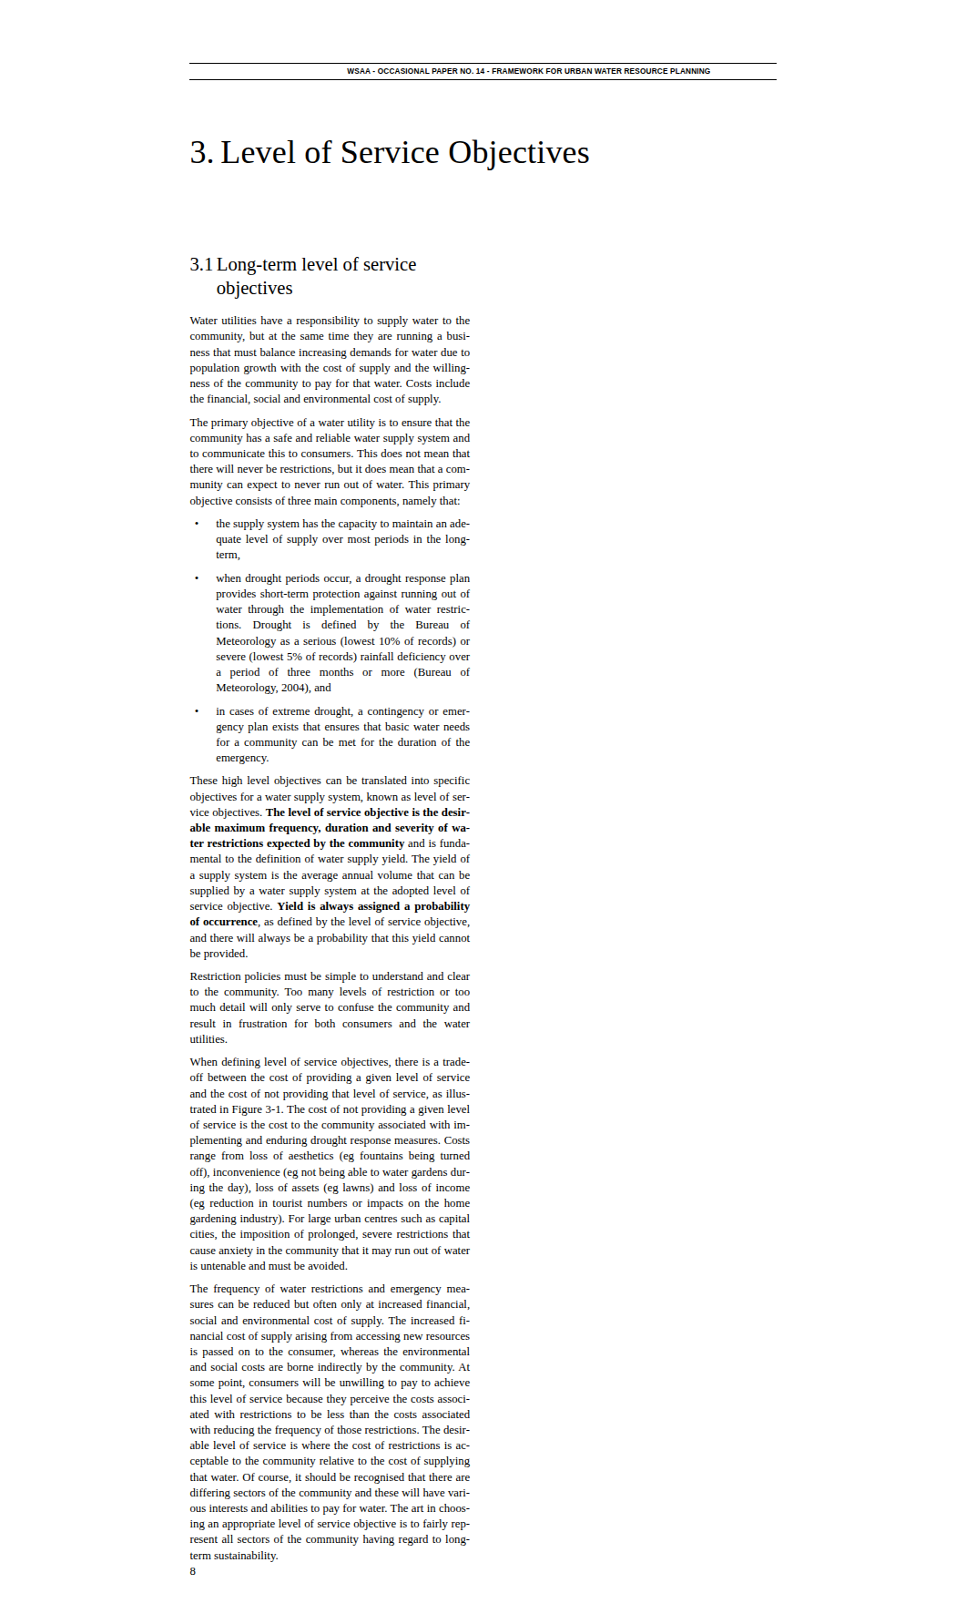WSAA - Occasional Paper No. 14 - Framework for Urban Water Resource Planning
3. Level of Service Objectives
3.1 Long-term level of serviceobjectives
Water utilities have a responsibility to supply water to the community, but at the same time they are running a business that must balance increasing demands for water due to population growth with the cost of supply and the willingness of the community to pay for that water. Costs include the financial, social and environmental cost of supply.
The primary objective of a water utility is to ensure that the community has a safe and reliable water supply system and to communicate this to consumers. This does not mean that there will never be restrictions, but it does mean that a community can expect to never run out of water. This primary objective consists of three main components, namely that:
the supply system has the capacity to maintain an adequate level of supply over most periods in the long-term,
when drought periods occur, a drought response plan provides short-term protection against running out of water through the implementation of water restrictions. Drought is defined by the Bureau of Meteorology as a serious (lowest 10% of records) or severe (lowest 5% of records) rainfall deficiency over a period of three months or more (Bureau of Meteorology, 2004), and
in cases of extreme drought, a contingency or emergency plan exists that ensures that basic water needs for a community can be met for the duration of the emergency.
These high level objectives can be translated into specific objectives for a water supply system, known as level of service objectives. The level of service objective is the desirable maximum frequency, duration and severity of water restrictions expected by the community and is fundamental to the definition of water supply yield. The yield of a supply system is the average annual volume that can be supplied by a water supply system at the adopted level of service objective. Yield is always assigned a probability of occurrence, as defined by the level of service objective, and there will always be a probability that this yield cannot be provided.
Restriction policies must be simple to understand and clear to the community. Too many levels of restriction or too much detail will only serve to confuse the community and result in frustration for both consumers and the water utilities.
When defining level of service objectives, there is a trade-off between the cost of providing a given level of service and the cost of not providing that level of service, as illustrated in Figure 3-1. The cost of not providing a given level of service is the cost to the community associated with implementing and enduring drought response measures. Costs range from loss of aesthetics (eg fountains being turned off), inconvenience (eg not being able to water gardens during the day), loss of assets (eg lawns) and loss of income (eg reduction in tourist numbers or impacts on the home gardening industry). For large urban centres such as capital cities, the imposition of prolonged, severe restrictions that cause anxiety in the community that it may run out of water is untenable and must be avoided.
The frequency of water restrictions and emergency measures can be reduced but often only at increased financial, social and environmental cost of supply. The increased financial cost of supply arising from accessing new resources is passed on to the consumer, whereas the environmental and social costs are borne indirectly by the community. At some point, consumers will be unwilling to pay to achieve this level of service because they perceive the costs associated with restrictions to be less than the costs associated with reducing the frequency of those restrictions. The desirable level of service is where the cost of restrictions is acceptable to the community relative to the cost of supplying that water. Of course, it should be recognised that there are differing sectors of the community and these will have various interests and abilities to pay for water. The art in choosing an appropriate level of service objective is to fairly represent all sectors of the community having regard to long-term sustainability.
8